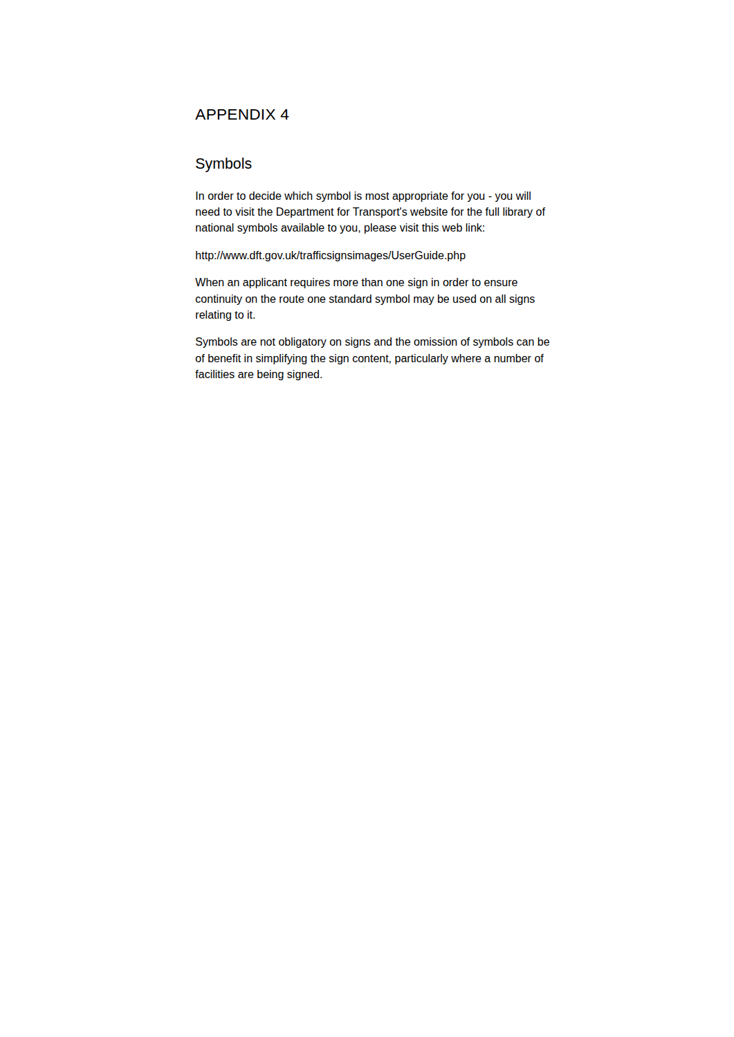APPENDIX 4
Symbols
In order to decide which symbol is most appropriate for you - you will need to visit the Department for Transport's website for the full library of national symbols available to you, please visit this web link:
http://www.dft.gov.uk/trafficsignsimages/UserGuide.php
When an applicant requires more than one sign in order to ensure continuity on the route one standard symbol may be used on all signs relating to it.
Symbols are not obligatory on signs and the omission of symbols can be of benefit in simplifying the sign content, particularly where a number of facilities are being signed.